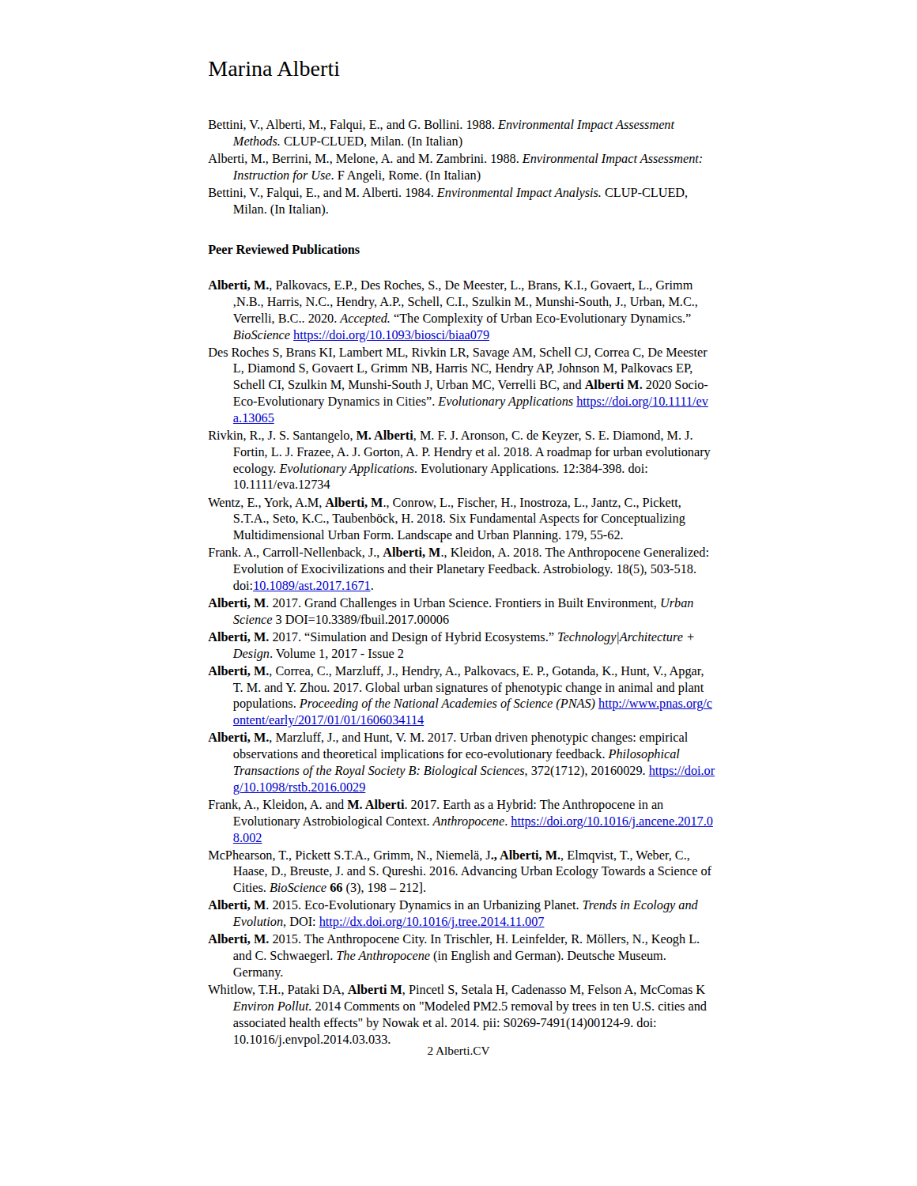Marina Alberti
Bettini, V., Alberti, M., Falqui, E., and G. Bollini. 1988. Environmental Impact Assessment Methods. CLUP-CLUED, Milan. (In Italian)
Alberti, M., Berrini, M., Melone, A. and M. Zambrini. 1988. Environmental Impact Assessment: Instruction for Use. F Angeli, Rome. (In Italian)
Bettini, V., Falqui, E., and M. Alberti. 1984. Environmental Impact Analysis. CLUP-CLUED, Milan. (In Italian).
Peer Reviewed Publications
Alberti, M., Palkovacs, E.P., Des Roches, S., De Meester, L., Brans, K.I., Govaert, L., Grimm ,N.B., Harris, N.C., Hendry, A.P., Schell, C.I., Szulkin M., Munshi-South, J., Urban, M.C., Verrelli, B.C.. 2020. Accepted. “The Complexity of Urban Eco-Evolutionary Dynamics.” BioScience https://doi.org/10.1093/biosci/biaa079
Des Roches S, Brans KI, Lambert ML, Rivkin LR, Savage AM, Schell CJ, Correa C, De Meester L, Diamond S, Govaert L, Grimm NB, Harris NC, Hendry AP, Johnson M, Palkovacs EP, Schell CI, Szulkin M, Munshi-South J, Urban MC, Verrelli BC, and Alberti M. 2020 Socio-Eco-Evolutionary Dynamics in Cities”. Evolutionary Applications https://doi.org/10.1111/eva.13065
Rivkin, R., J. S. Santangelo, M. Alberti, M. F. J. Aronson, C. de Keyzer, S. E. Diamond, M. J. Fortin, L. J. Frazee, A. J. Gorton, A. P. Hendry et al. 2018. A roadmap for urban evolutionary ecology. Evolutionary Applications. Evolutionary Applications. 12:384-398. doi: 10.1111/eva.12734
Wentz, E., York, A.M, Alberti, M., Conrow, L., Fischer, H., Inostroza, L., Jantz, C., Pickett, S.T.A., Seto, K.C., Taubenböck, H. 2018. Six Fundamental Aspects for Conceptualizing Multidimensional Urban Form. Landscape and Urban Planning. 179, 55-62.
Frank. A., Carroll-Nellenback, J., Alberti, M., Kleidon, A. 2018. The Anthropocene Generalized: Evolution of Exocivilizations and their Planetary Feedback. Astrobiology. 18(5), 503-518. doi:10.1089/ast.2017.1671.
Alberti, M. 2017. Grand Challenges in Urban Science. Frontiers in Built Environment, Urban Science 3 DOI=10.3389/fbuil.2017.00006
Alberti, M. 2017. “Simulation and Design of Hybrid Ecosystems.” Technology|Architecture + Design. Volume 1, 2017 - Issue 2
Alberti, M., Correa, C., Marzluff, J., Hendry, A., Palkovacs, E. P., Gotanda, K., Hunt, V., Apgar, T. M. and Y. Zhou. 2017. Global urban signatures of phenotypic change in animal and plant populations. Proceeding of the National Academies of Science (PNAS) http://www.pnas.org/content/early/2017/01/01/1606034114
Alberti, M., Marzluff, J., and Hunt, V. M. 2017. Urban driven phenotypic changes: empirical observations and theoretical implications for eco-evolutionary feedback. Philosophical Transactions of the Royal Society B: Biological Sciences, 372(1712), 20160029. https://doi.org/10.1098/rstb.2016.0029
Frank, A., Kleidon, A. and M. Alberti. 2017. Earth as a Hybrid: The Anthropocene in an Evolutionary Astrobiological Context. Anthropocene. https://doi.org/10.1016/j.ancene.2017.08.002
McPhearson, T., Pickett S.T.A., Grimm, N., Niemelä, J., Alberti, M., Elmqvist, T., Weber, C., Haase, D., Breuste, J. and S. Qureshi. 2016. Advancing Urban Ecology Towards a Science of Cities. BioScience 66 (3), 198 – 212].
Alberti, M. 2015. Eco-Evolutionary Dynamics in an Urbanizing Planet. Trends in Ecology and Evolution, DOI: http://dx.doi.org/10.1016/j.tree.2014.11.007
Alberti, M. 2015. The Anthropocene City. In Trischler, H. Leinfelder, R. Möllers, N., Keogh L. and C. Schwaegerl. The Anthropocene (in English and German). Deutsche Museum. Germany.
Whitlow, T.H., Pataki DA, Alberti M, Pincetl S, Setala H, Cadenasso M, Felson A, McComas K Environ Pollut. 2014 Comments on "Modeled PM2.5 removal by trees in ten U.S. cities and associated health effects" by Nowak et al. 2014. pii: S0269-7491(14)00124-9. doi: 10.1016/j.envpol.2014.03.033.
2 Alberti.CV